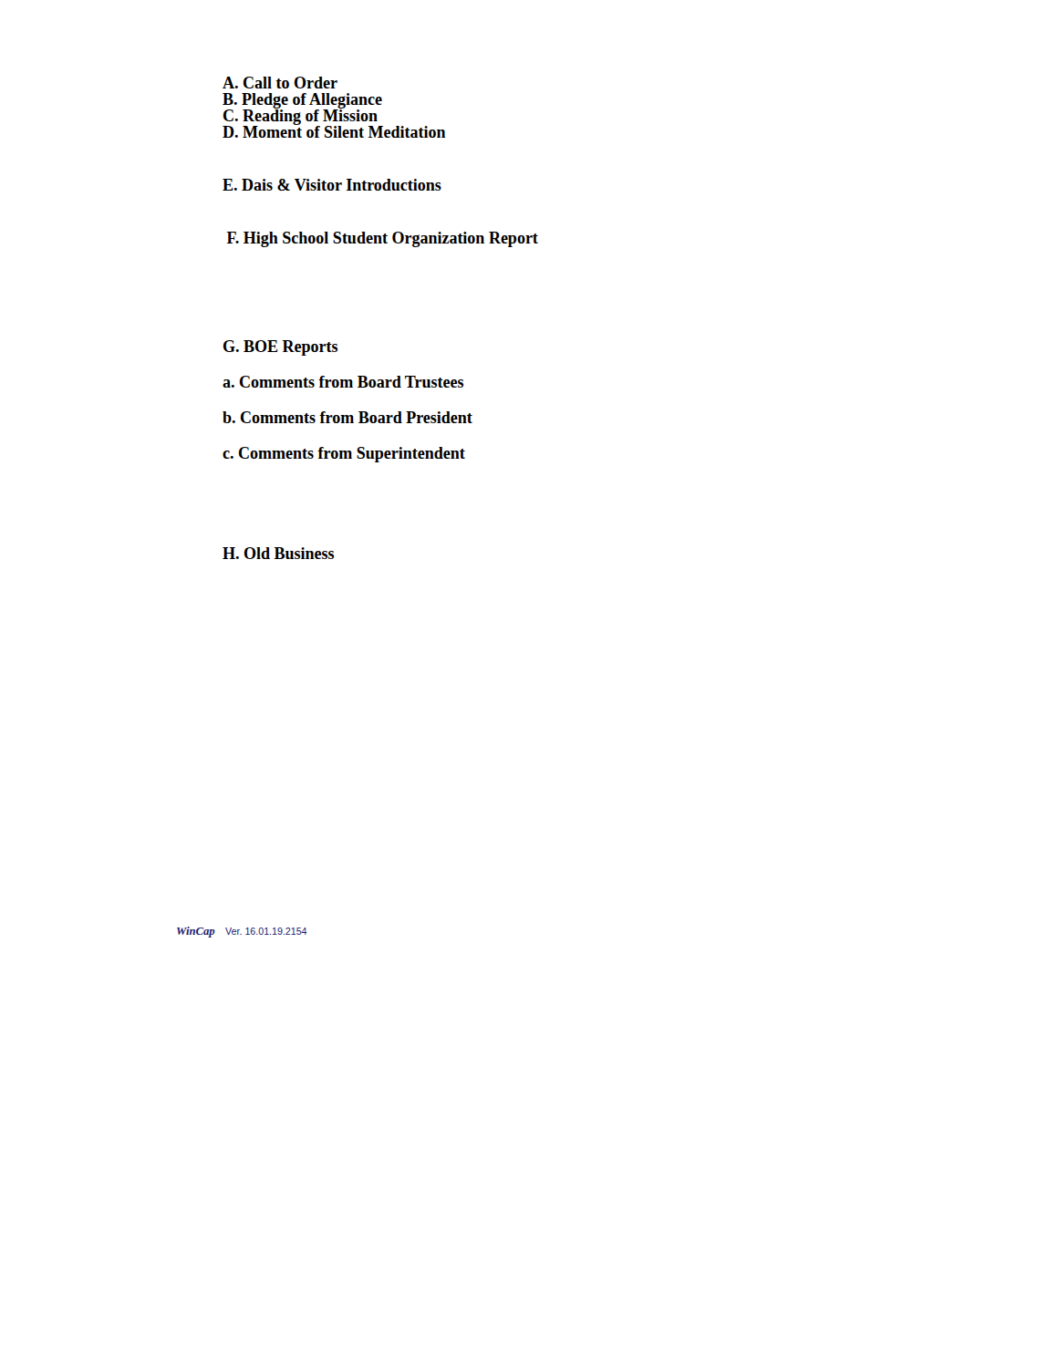A. Call to Order
B. Pledge of Allegiance
C. Reading of Mission
D. Moment of Silent Meditation
E. Dais & Visitor Introductions
F. High School Student Organization Report
G. BOE Reports
a. Comments from Board Trustees
b. Comments from Board President
c. Comments from Superintendent
H. Old Business
WinCap Ver. 16.01.19.2154